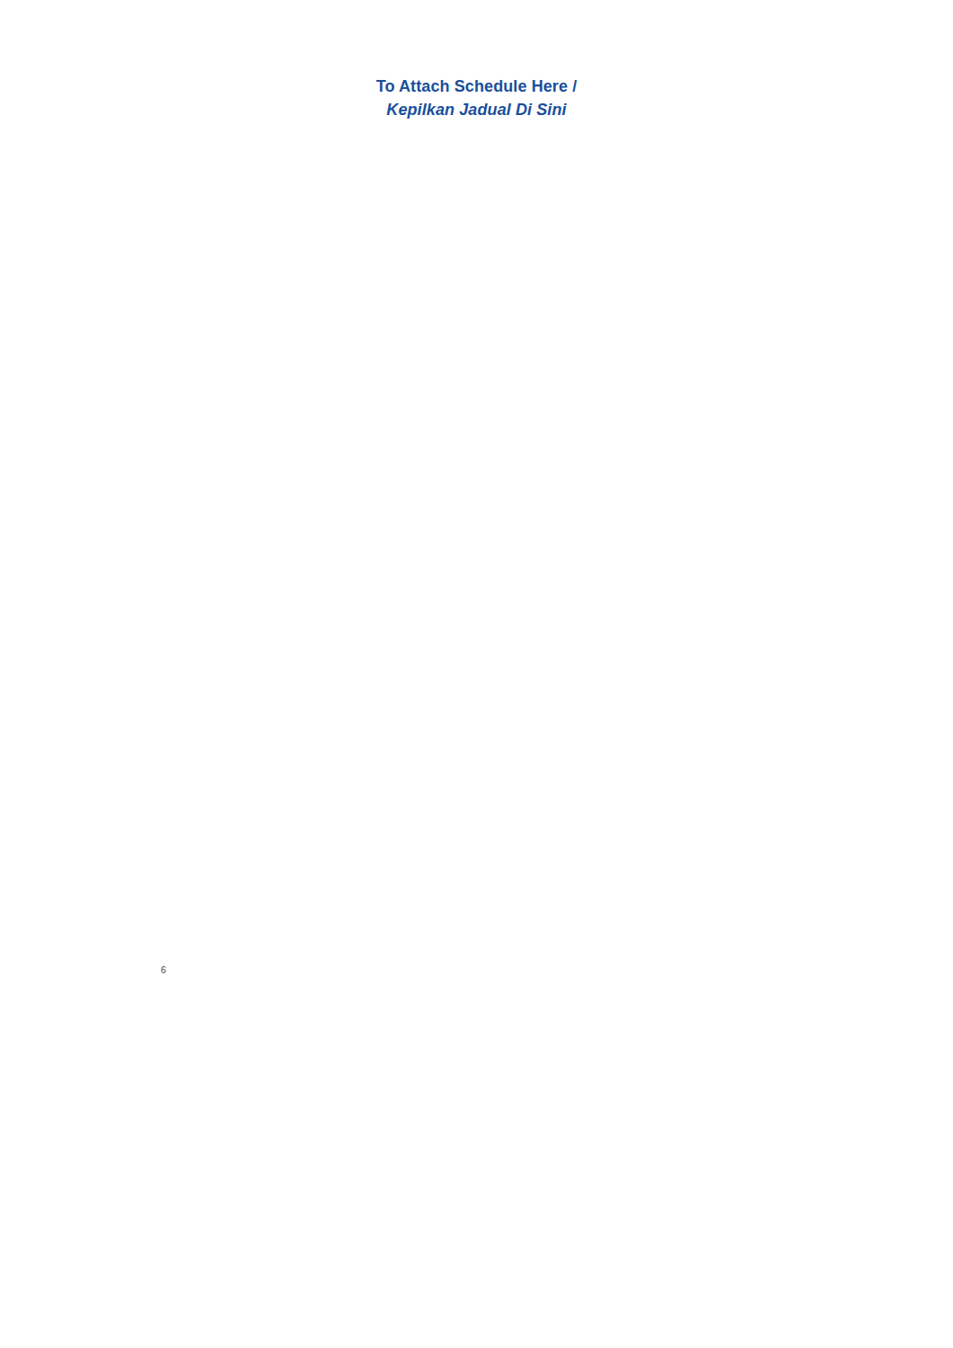To Attach Schedule Here /
Kepilkan Jadual Di Sini
6